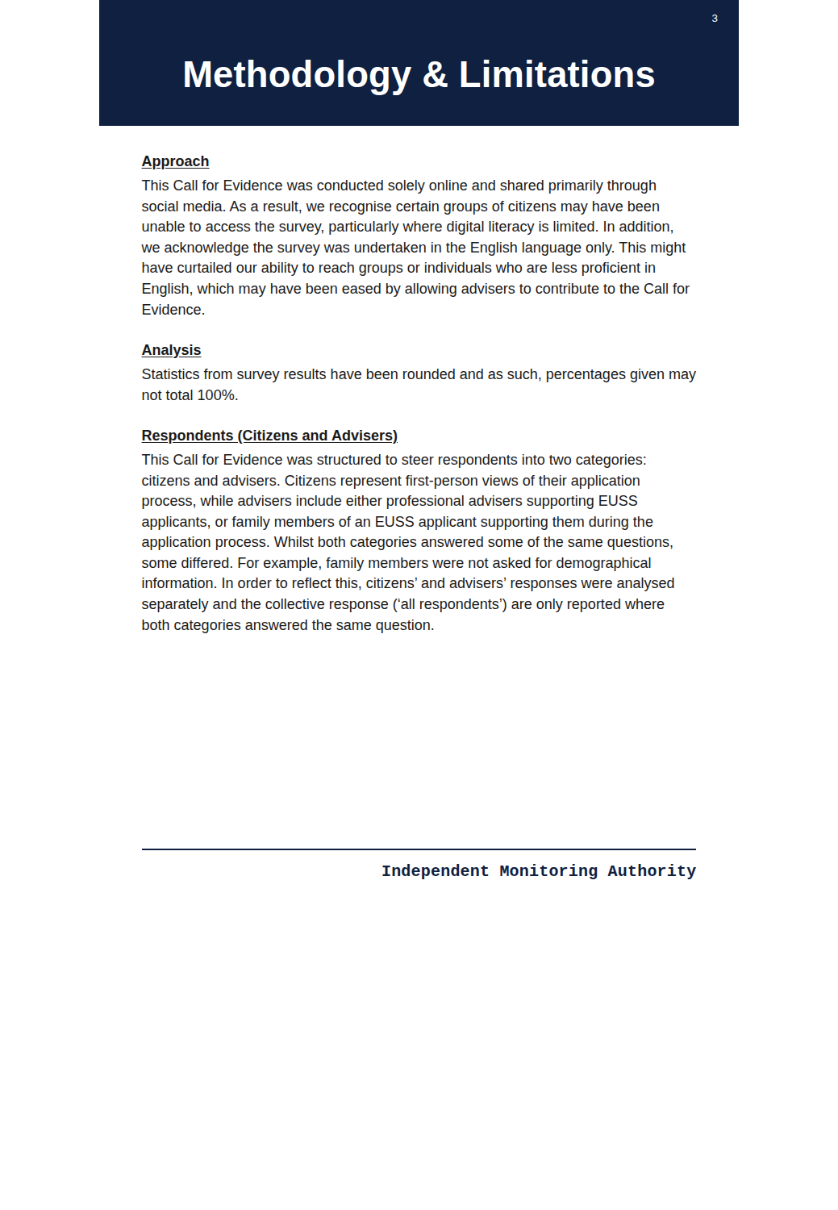3
Methodology & Limitations
Approach
This Call for Evidence was conducted solely online and shared primarily through social media. As a result, we recognise certain groups of citizens may have been unable to access the survey, particularly where digital literacy is limited. In addition, we acknowledge the survey was undertaken in the English language only. This might have curtailed our ability to reach groups or individuals who are less proficient in English, which may have been eased by allowing advisers to contribute to the Call for Evidence.
Analysis
Statistics from survey results have been rounded and as such, percentages given may not total 100%.
Respondents (Citizens and Advisers)
This Call for Evidence was structured to steer respondents into two categories: citizens and advisers. Citizens represent first-person views of their application process, while advisers include either professional advisers supporting EUSS applicants, or family members of an EUSS applicant supporting them during the application process. Whilst both categories answered some of the same questions, some differed. For example, family members were not asked for demographical information. In order to reflect this, citizens’ and advisers’ responses were analysed separately and the collective response (‘all respondents’) are only reported where both categories answered the same question.
Independent Monitoring Authority